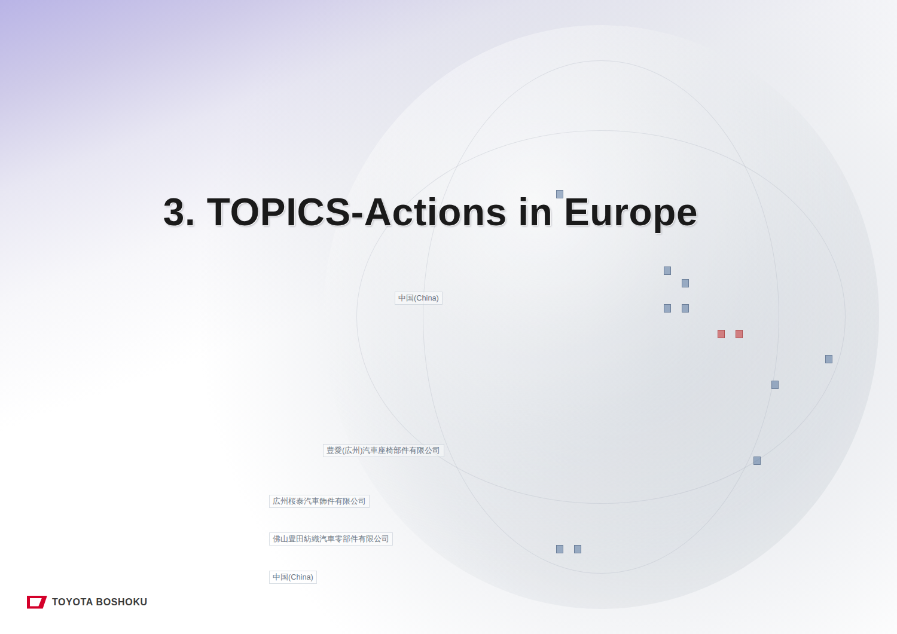3. TOPICS-Actions in Europe
中国(China) 豊愛(広州)汽車座椅部件有限公司 広州桜泰汽車飾件有限公司 佛山豊田紡織汽車零部件有限公司 中国(China)
TOYOTA BOSHOKU